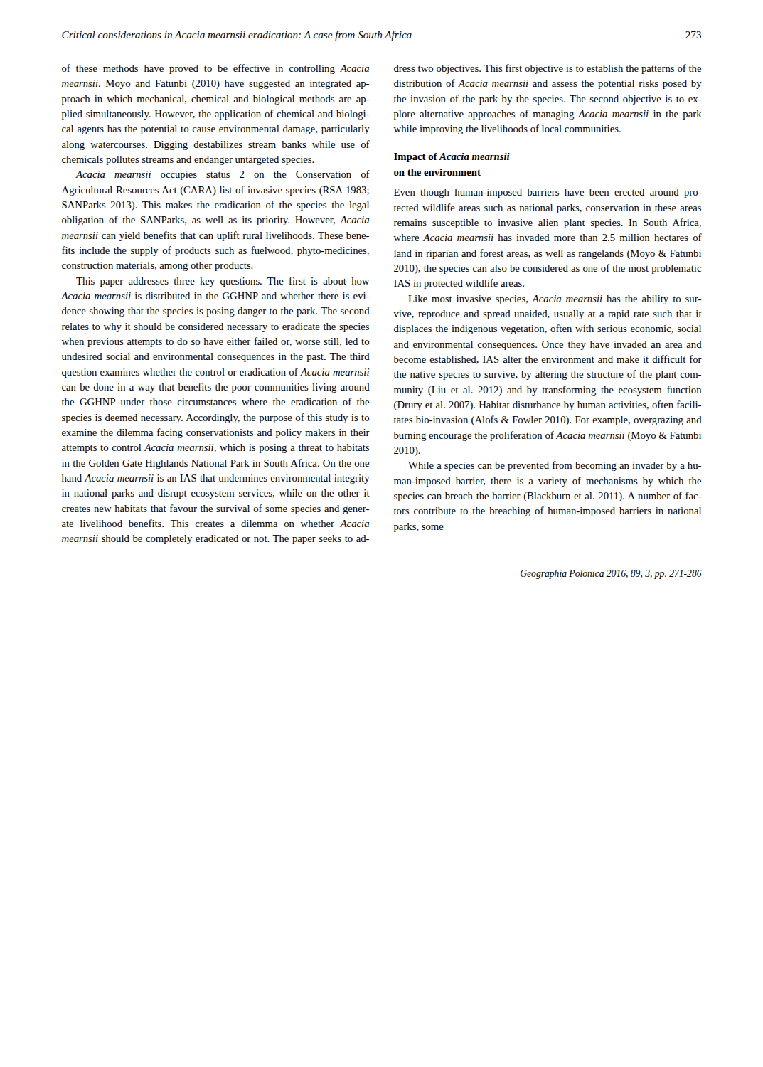Critical considerations in Acacia mearnsii eradication: A case from South Africa 273
of these methods have proved to be effective in controlling Acacia mearnsii. Moyo and Fatunbi (2010) have suggested an integrated approach in which mechanical, chemical and biological methods are applied simultaneously. However, the application of chemical and biological agents has the potential to cause environmental damage, particularly along watercourses. Digging destabilizes stream banks while use of chemicals pollutes streams and endanger untargeted species.
Acacia mearnsii occupies status 2 on the Conservation of Agricultural Resources Act (CARA) list of invasive species (RSA 1983; SANParks 2013). This makes the eradication of the species the legal obligation of the SANParks, as well as its priority. However, Acacia mearnsii can yield benefits that can uplift rural livelihoods. These benefits include the supply of products such as fuelwood, phyto-medicines, construction materials, among other products.
This paper addresses three key questions. The first is about how Acacia mearnsii is distributed in the GGHNP and whether there is evidence showing that the species is posing danger to the park. The second relates to why it should be considered necessary to eradicate the species when previous attempts to do so have either failed or, worse still, led to undesired social and environmental consequences in the past. The third question examines whether the control or eradication of Acacia mearnsii can be done in a way that benefits the poor communities living around the GGHNP under those circumstances where the eradication of the species is deemed necessary. Accordingly, the purpose of this study is to examine the dilemma facing conservationists and policy makers in their attempts to control Acacia mearnsii, which is posing a threat to habitats in the Golden Gate Highlands National Park in South Africa. On the one hand Acacia mearnsii is an IAS that undermines environmental integrity in national parks and disrupt ecosystem services, while on the other it creates new habitats that favour the survival of some species and generate livelihood benefits. This creates a dilemma on whether Acacia mearnsii should be completely eradicated or not. The paper seeks to address two objectives. This first objective is to establish the patterns of the distribution of Acacia mearnsii and assess the potential risks posed by the invasion of the park by the species. The second objective is to explore alternative approaches of managing Acacia mearnsii in the park while improving the livelihoods of local communities.
Impact of Acacia mearnsii
on the environment
Even though human-imposed barriers have been erected around protected wildlife areas such as national parks, conservation in these areas remains susceptible to invasive alien plant species. In South Africa, where Acacia mearnsii has invaded more than 2.5 million hectares of land in riparian and forest areas, as well as rangelands (Moyo & Fatunbi 2010), the species can also be considered as one of the most problematic IAS in protected wildlife areas.
Like most invasive species, Acacia mearnsii has the ability to survive, reproduce and spread unaided, usually at a rapid rate such that it displaces the indigenous vegetation, often with serious economic, social and environmental consequences. Once they have invaded an area and become established, IAS alter the environment and make it difficult for the native species to survive, by altering the structure of the plant community (Liu et al. 2012) and by transforming the ecosystem function (Drury et al. 2007). Habitat disturbance by human activities, often facilitates bio-invasion (Alofs & Fowler 2010). For example, overgrazing and burning encourage the proliferation of Acacia mearnsii (Moyo & Fatunbi 2010).
While a species can be prevented from becoming an invader by a human-imposed barrier, there is a variety of mechanisms by which the species can breach the barrier (Blackburn et al. 2011). A number of factors contribute to the breaching of human-imposed barriers in national parks, some
Geographia Polonica 2016, 89, 3, pp. 271-286